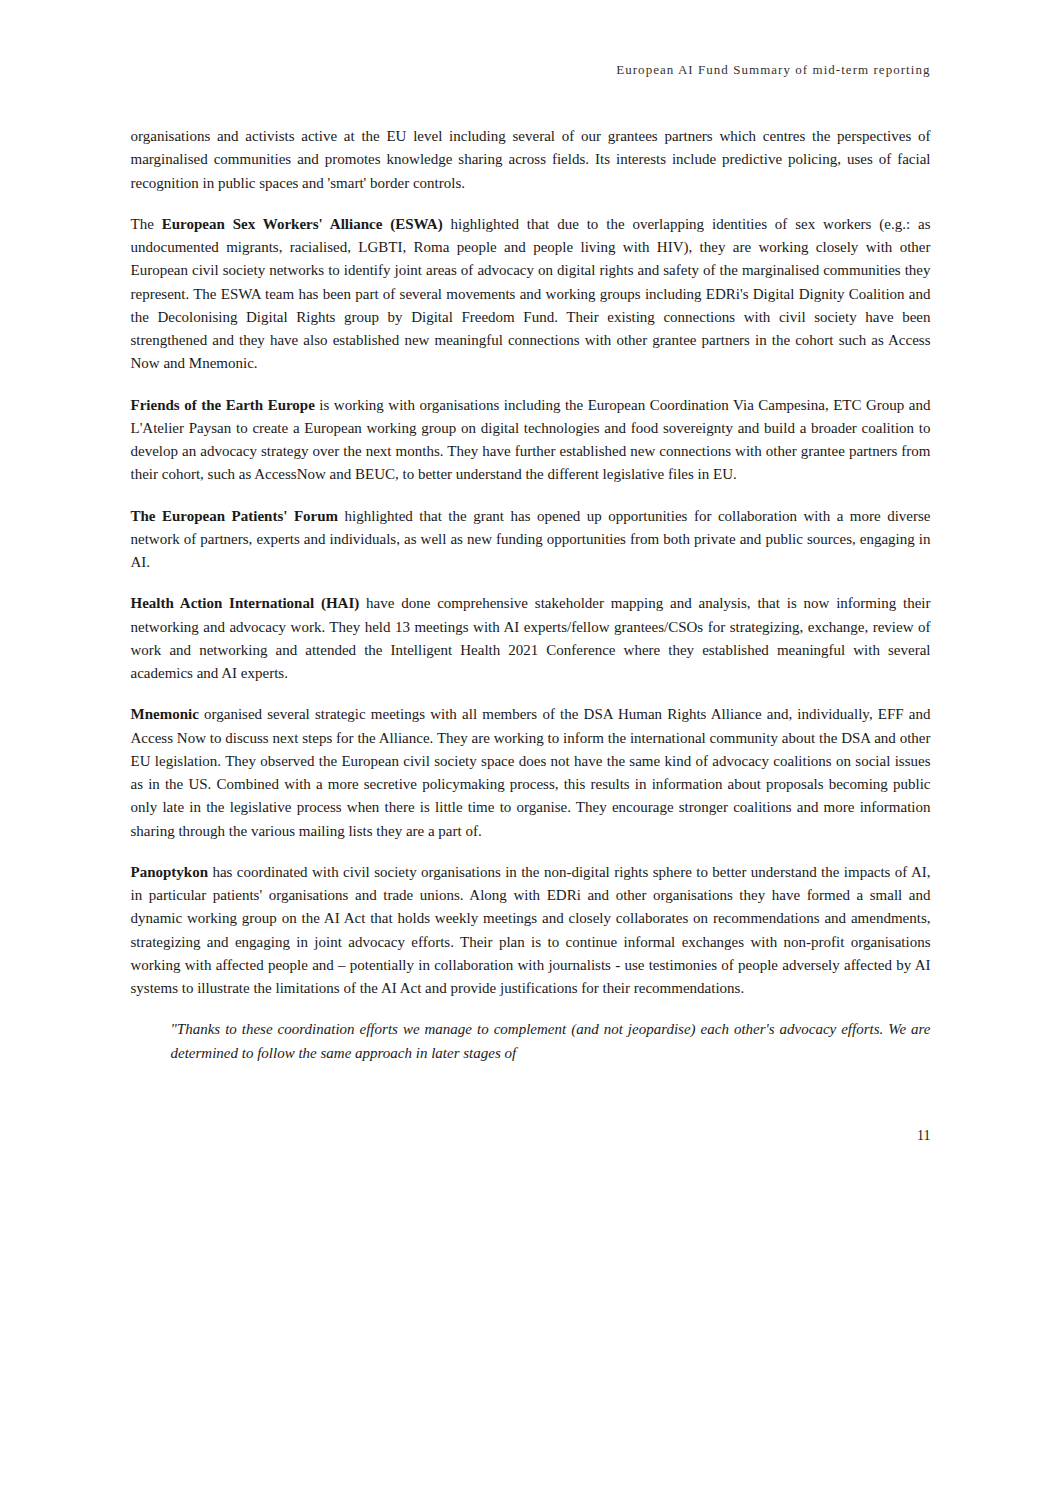European AI Fund Summary of mid-term reporting
organisations and activists active at the EU level including several of our grantees partners which centres the perspectives of marginalised communities and promotes knowledge sharing across fields. Its interests include predictive policing, uses of facial recognition in public spaces and 'smart' border controls.
The European Sex Workers' Alliance (ESWA) highlighted that due to the overlapping identities of sex workers (e.g.: as undocumented migrants, racialised, LGBTI, Roma people and people living with HIV), they are working closely with other European civil society networks to identify joint areas of advocacy on digital rights and safety of the marginalised communities they represent. The ESWA team has been part of several movements and working groups including EDRi's Digital Dignity Coalition and the Decolonising Digital Rights group by Digital Freedom Fund. Their existing connections with civil society have been strengthened and they have also established new meaningful connections with other grantee partners in the cohort such as Access Now and Mnemonic.
Friends of the Earth Europe is working with organisations including the European Coordination Via Campesina, ETC Group and L'Atelier Paysan to create a European working group on digital technologies and food sovereignty and build a broader coalition to develop an advocacy strategy over the next months. They have further established new connections with other grantee partners from their cohort, such as AccessNow and BEUC, to better understand the different legislative files in EU.
The European Patients' Forum highlighted that the grant has opened up opportunities for collaboration with a more diverse network of partners, experts and individuals, as well as new funding opportunities from both private and public sources, engaging in AI.
Health Action International (HAI) have done comprehensive stakeholder mapping and analysis, that is now informing their networking and advocacy work. They held 13 meetings with AI experts/fellow grantees/CSOs for strategizing, exchange, review of work and networking and attended the Intelligent Health 2021 Conference where they established meaningful with several academics and AI experts.
Mnemonic organised several strategic meetings with all members of the DSA Human Rights Alliance and, individually, EFF and Access Now to discuss next steps for the Alliance. They are working to inform the international community about the DSA and other EU legislation. They observed the European civil society space does not have the same kind of advocacy coalitions on social issues as in the US. Combined with a more secretive policymaking process, this results in information about proposals becoming public only late in the legislative process when there is little time to organise. They encourage stronger coalitions and more information sharing through the various mailing lists they are a part of.
Panoptykon has coordinated with civil society organisations in the non-digital rights sphere to better understand the impacts of AI, in particular patients' organisations and trade unions. Along with EDRi and other organisations they have formed a small and dynamic working group on the AI Act that holds weekly meetings and closely collaborates on recommendations and amendments, strategizing and engaging in joint advocacy efforts. Their plan is to continue informal exchanges with non-profit organisations working with affected people and – potentially in collaboration with journalists - use testimonies of people adversely affected by AI systems to illustrate the limitations of the AI Act and provide justifications for their recommendations.
"Thanks to these coordination efforts we manage to complement (and not jeopardise) each other's advocacy efforts. We are determined to follow the same approach in later stages of
11